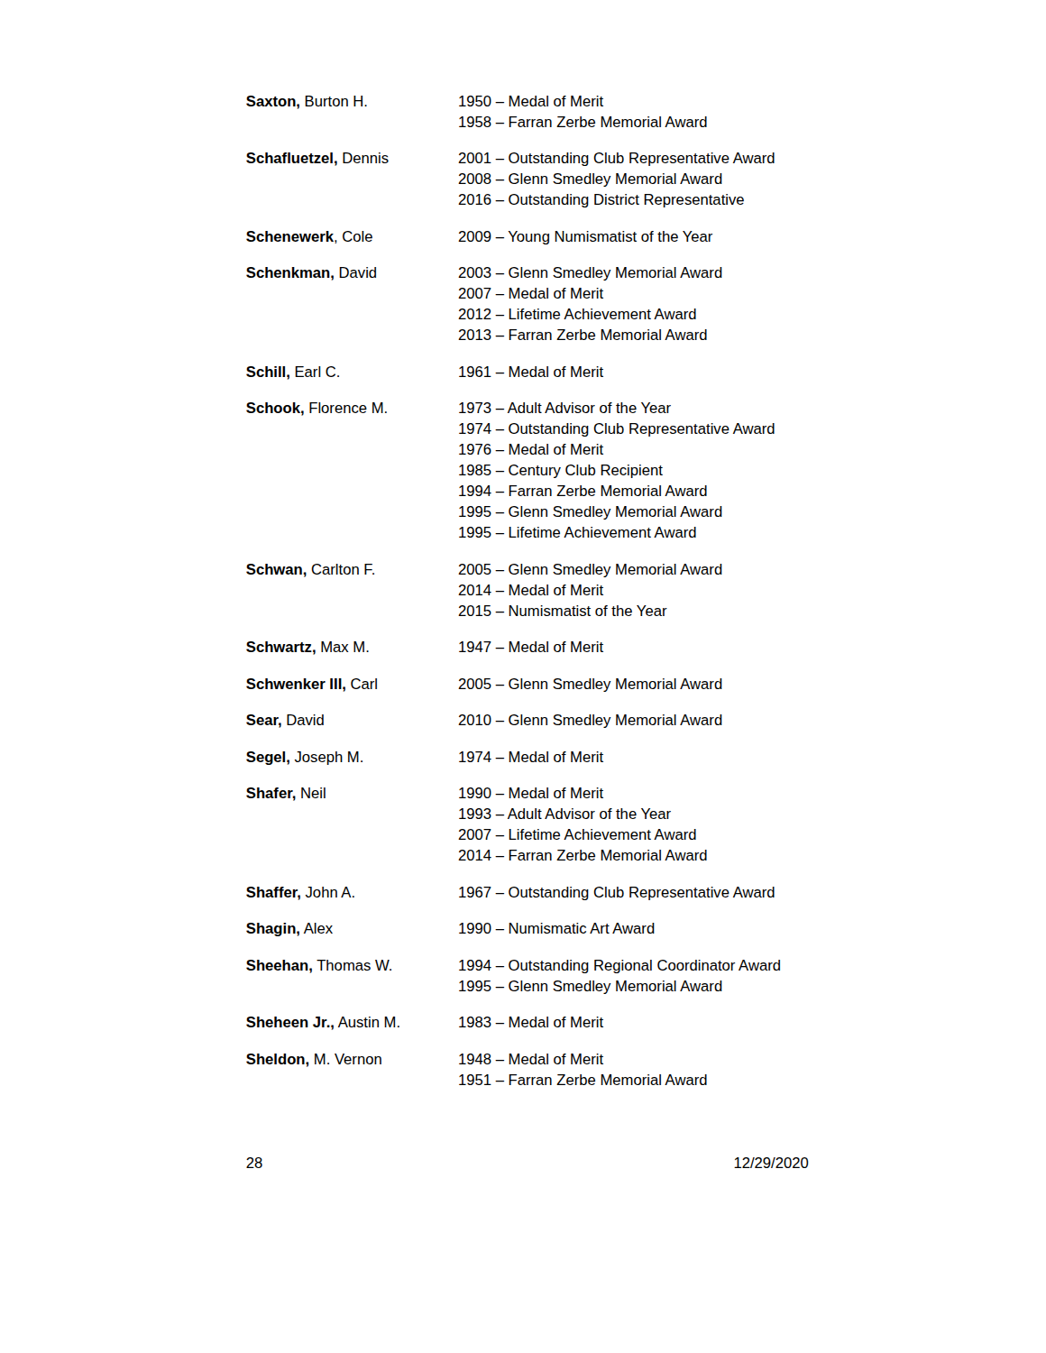| Saxton, Burton H. | 1950 – Medal of Merit 1958 – Farran Zerbe Memorial Award |
| Schafluetzel, Dennis | 2001 – Outstanding Club Representative Award 2008 – Glenn Smedley Memorial Award 2016 – Outstanding District Representative |
| Schenewerk , Cole | 2009 – Young Numismatist of the Year |
| Schenkman, David | 2003 – Glenn Smedley Memorial Award 2007 – Medal of Merit 2012 – Lifetime Achievement Award 2013 – Farran Zerbe Memorial Award |
| Schill, Earl C. | 1961 – Medal of Merit |
| Schook, Florence M. | 1973 – Adult Advisor of the Year 1974 – Outstanding Club Representative Award 1976 – Medal of Merit 1985 – Century Club Recipient 1994 – Farran Zerbe Memorial Award 1995 – Glenn Smedley Memorial Award 1995 – Lifetime Achievement Award |
| Schwan, Carlton F. | 2005 – Glenn Smedley Memorial Award 2014 – Medal of Merit 2015 – Numismatist of the Year |
| Schwartz, Max M. | 1947 – Medal of Merit |
| Schwenker III, Carl | 2005 – Glenn Smedley Memorial Award |
| Sear, David | 2010 – Glenn Smedley Memorial Award |
| Segel, Joseph M. | 1974 – Medal of Merit |
| Shafer, Neil | 1990 – Medal of Merit 1993 – Adult Advisor of the Year 2007 – Lifetime Achievement Award 2014 – Farran Zerbe Memorial Award |
| Shaffer, John A. | 1967 – Outstanding Club Representative Award |
| Shagin, Alex | 1990 – Numismatic Art Award |
| Sheehan, Thomas W. | 1994 – Outstanding Regional Coordinator Award 1995 – Glenn Smedley Memorial Award |
| Sheheen Jr., Austin M. | 1983 – Medal of Merit |
| Sheldon, M. Vernon | 1948 – Medal of Merit 1951 – Farran Zerbe Memorial Award |
28 12/29/2020